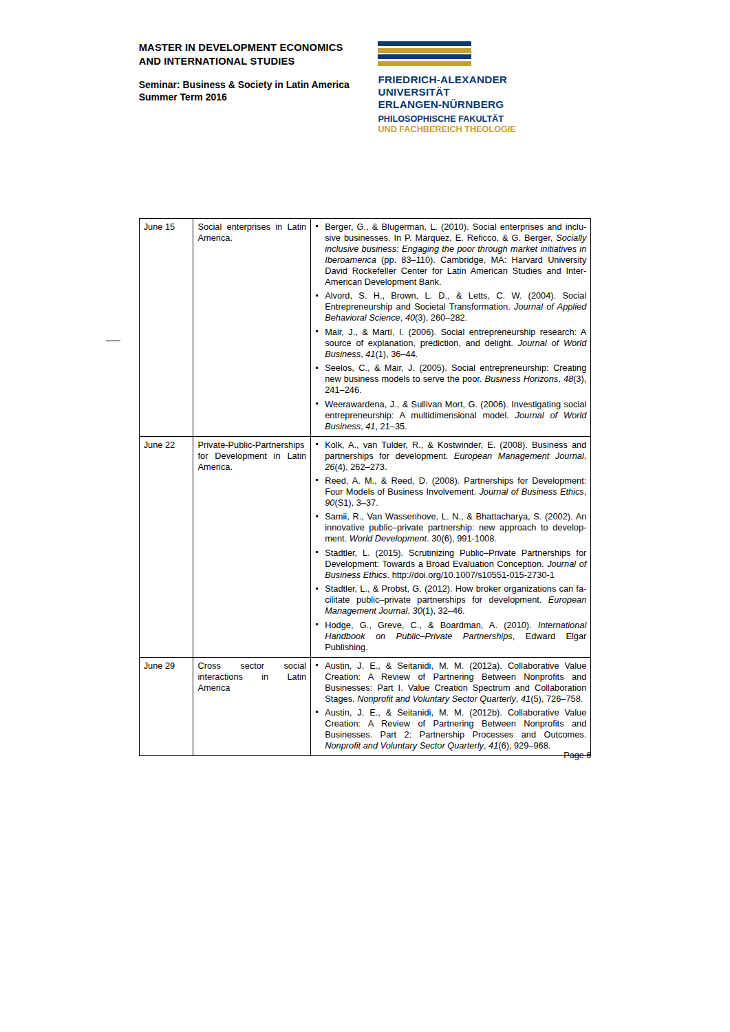MASTER IN DEVELOPMENT ECONOMICS AND INTERNATIONAL STUDIES
Seminar: Business & Society in Latin America
Summer Term 2016
FRIEDRICH-ALEXANDER
UNIVERSITÄT
ERLANGEN-NÜRNBERG
PHILOSOPHISCHE FAKULTÄT UND FACHBEREICH THEOLOGIE
| June 15 | Social enterprises in Latin America. | Berger, G., & Blugerman, L. (2010). Social enterprises and inclusive businesses. In P. Márquez, E. Reficco, & G. Berger, Socially inclusive business: Engaging the poor through market initiatives in Iberoamerica (pp. 83–110). Cambridge, MA: Harvard University David Rockefeller Center for Latin American Studies and Inter-American Development Bank. Alvord, S. H., Brown, L. D., & Letts, C. W. (2004). Social Entrepreneurship and Societal Transformation. Journal of Applied Behavioral Science , 40 (3), 260–282. Mair, J., & Martí, I. (2006). Social entrepreneurship research: A source of explanation, prediction, and delight. Journal of World Business , 41 (1), 36–44. Seelos, C., & Mair, J. (2005). Social entrepreneurship: Creating new business models to serve the poor. Business Horizons , 48 (3), 241–246. Weerawardena, J., & Sullivan Mort, G. (2006). Investigating social entrepreneurship: A multidimensional model. Journal of World Business , 41 , 21–35. |
| June 22 | Private-Public-Partnerships for Development in Latin America. | Kolk, A., van Tulder, R., & Kostwinder, E. (2008). Business and partnerships for development. European Management Journal , 26 (4), 262–273. Reed, A. M., & Reed, D. (2008). Partnerships for Development: Four Models of Business Involvement. Journal of Business Ethics , 90 (S1), 3–37. Samii, R., Van Wassenhove, L. N., & Bhattacharya, S. (2002). An innovative public–private partnership: new approach to development. World Development . 30(6), 991-1008. Stadtler, L. (2015). Scrutinizing Public–Private Partnerships for Development: Towards a Broad Evaluation Conception. Journal of Business Ethics . http://doi.org/10.1007/s10551-015-2730-1 Stadtler, L., & Probst, G. (2012). How broker organizations can facilitate public–private partnerships for development. European Management Journal , 30 (1), 32–46. Hodge, G., Greve, C., & Boardman, A. (2010). International Handbook on Public–Private Partnerships , Edward Elgar Publishing. |
| June 29 | Cross sector social interactions in Latin America | Austin, J. E., & Seitanidi, M. M. (2012a). Collaborative Value Creation: A Review of Partnering Between Nonprofits and Businesses: Part I. Value Creation Spectrum and Collaboration Stages. Nonprofit and Voluntary Sector Quarterly , 41 (5), 726–758. Austin, J. E., & Seitanidi, M. M. (2012b). Collaborative Value Creation: A Review of Partnering Between Nonprofits and Businesses. Part 2: Partnership Processes and Outcomes. Nonprofit and Voluntary Sector Quarterly , 41 (6), 929–968. |
Page 6